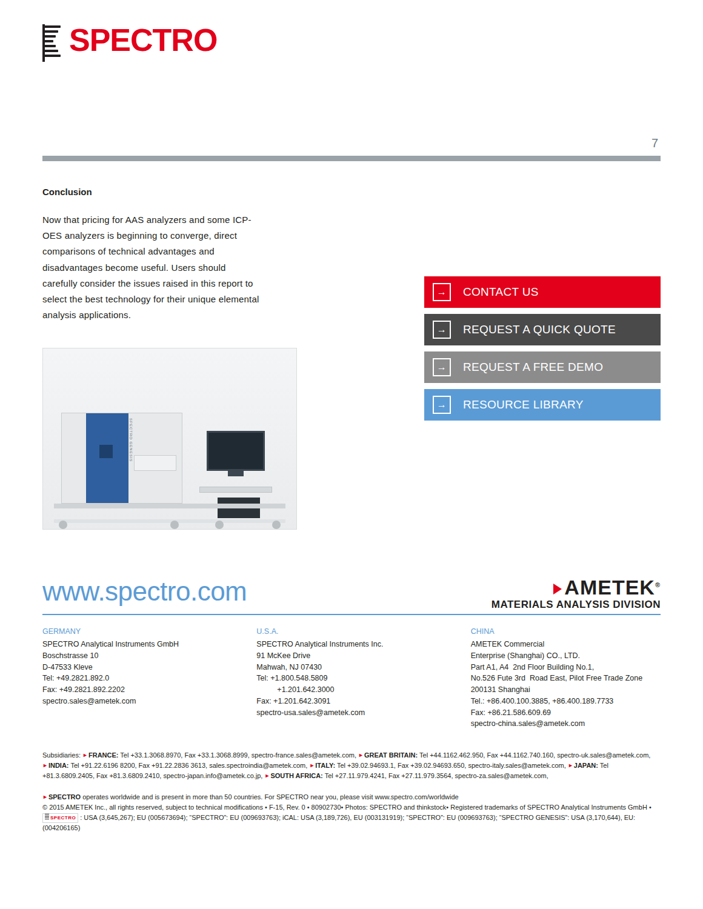SPECTRO
7
Conclusion
Now that pricing for AAS analyzers and some ICP-OES analyzers is beginning to converge, direct comparisons of technical advantages and disadvantages become useful. Users should carefully consider the issues raised in this report to select the best technology for their unique elemental analysis applications.
SPECTRO GENESIS
→ CONTACT US → REQUEST A QUICK QUOTE → REQUEST A FREE DEMO → RESOURCE LIBRARY
www.spectro.com
AMETEK®
MATERIALS ANALYSIS DIVISION
GERMANY
SPECTRO Analytical Instruments GmbH
Boschstrasse 10
D-47533 Kleve
Tel: +49.2821.892.0
Fax: +49.2821.892.2202
spectro.sales@ametek.com
U.S.A.
SPECTRO Analytical Instruments Inc.
91 McKee Drive
Mahwah, NJ 07430
Tel: +1.800.548.5809
+1.201.642.3000
Fax: +1.201.642.3091
spectro-usa.sales@ametek.com
CHINA
AMETEK Commercial
Enterprise (Shanghai) CO., LTD.
Part A1, A4 2nd Floor Building No.1,
No.526 Fute 3rd Road East, Pilot Free Trade Zone
200131 Shanghai
Tel.: +86.400.100.3885, +86.400.189.7733
Fax: +86.21.586.609.69
spectro-china.sales@ametek.com
Subsidiaries: ►FRANCE: Tel +33.1.3068.8970, Fax +33.1.3068.8999, spectro-france.sales@ametek.com, ►GREAT BRITAIN: Tel +44.1162.462.950, Fax +44.1162.740.160, spectro-uk.sales@ametek.com, ►INDIA: Tel +91.22.6196 8200, Fax +91.22.2836 3613, sales.spectroindia@ametek.com, ►ITALY: Tel +39.02.94693.1, Fax +39.02.94693.650, spectro-italy.sales@ametek.com, ►JAPAN: Tel +81.3.6809.2405, Fax +81.3.6809.2410, spectro-japan.info@ametek.co.jp, ►SOUTH AFRICA: Tel +27.11.979.4241, Fax +27.11.979.3564, spectro-za.sales@ametek.com,
►SPECTRO operates worldwide and is present in more than 50 countries. For SPECTRO near you, please visit www.spectro.com/worldwide
© 2015 AMETEK Inc., all rights reserved, subject to technical modifications • F-15, Rev. 0 • 80902730• Photos: SPECTRO and thinkstock• Registered trademarks of SPECTRO Analytical Instruments GmbH • SPECTRO : USA (3,645,267); EU (005673694); “SPECTRO”: EU (009693763); iCAL: USA (3,189,726), EU (003131919); “SPECTRO”: EU (009693763); “SPECTRO GENESIS”: USA (3,170,644), EU: (004206165)